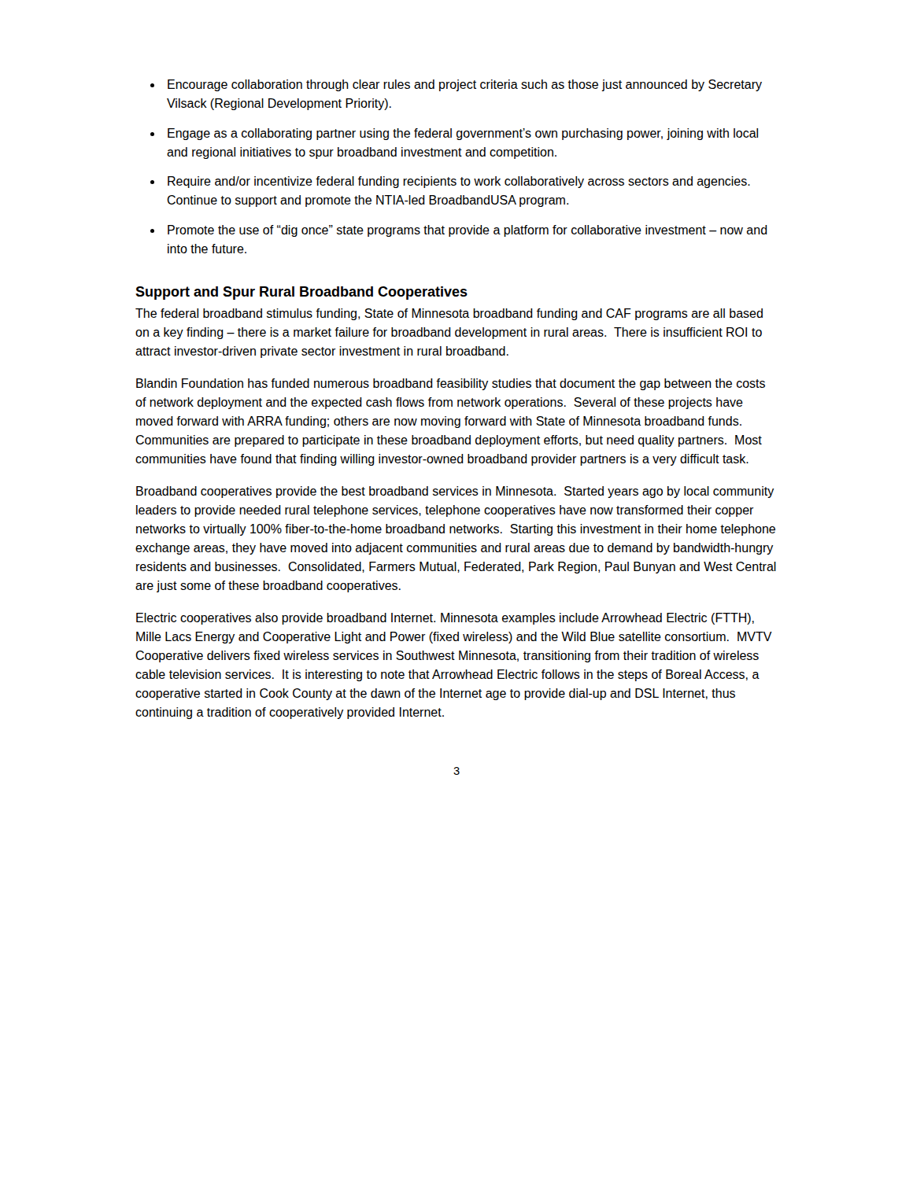Encourage collaboration through clear rules and project criteria such as those just announced by Secretary Vilsack (Regional Development Priority).
Engage as a collaborating partner using the federal government’s own purchasing power, joining with local and regional initiatives to spur broadband investment and competition.
Require and/or incentivize federal funding recipients to work collaboratively across sectors and agencies. Continue to support and promote the NTIA-led BroadbandUSA program.
Promote the use of “dig once” state programs that provide a platform for collaborative investment – now and into the future.
Support and Spur Rural Broadband Cooperatives
The federal broadband stimulus funding, State of Minnesota broadband funding and CAF programs are all based on a key finding – there is a market failure for broadband development in rural areas. There is insufficient ROI to attract investor-driven private sector investment in rural broadband.
Blandin Foundation has funded numerous broadband feasibility studies that document the gap between the costs of network deployment and the expected cash flows from network operations. Several of these projects have moved forward with ARRA funding; others are now moving forward with State of Minnesota broadband funds. Communities are prepared to participate in these broadband deployment efforts, but need quality partners. Most communities have found that finding willing investor-owned broadband provider partners is a very difficult task.
Broadband cooperatives provide the best broadband services in Minnesota. Started years ago by local community leaders to provide needed rural telephone services, telephone cooperatives have now transformed their copper networks to virtually 100% fiber-to-the-home broadband networks. Starting this investment in their home telephone exchange areas, they have moved into adjacent communities and rural areas due to demand by bandwidth-hungry residents and businesses. Consolidated, Farmers Mutual, Federated, Park Region, Paul Bunyan and West Central are just some of these broadband cooperatives.
Electric cooperatives also provide broadband Internet. Minnesota examples include Arrowhead Electric (FTTH), Mille Lacs Energy and Cooperative Light and Power (fixed wireless) and the Wild Blue satellite consortium. MVTV Cooperative delivers fixed wireless services in Southwest Minnesota, transitioning from their tradition of wireless cable television services. It is interesting to note that Arrowhead Electric follows in the steps of Boreal Access, a cooperative started in Cook County at the dawn of the Internet age to provide dial-up and DSL Internet, thus continuing a tradition of cooperatively provided Internet.
3